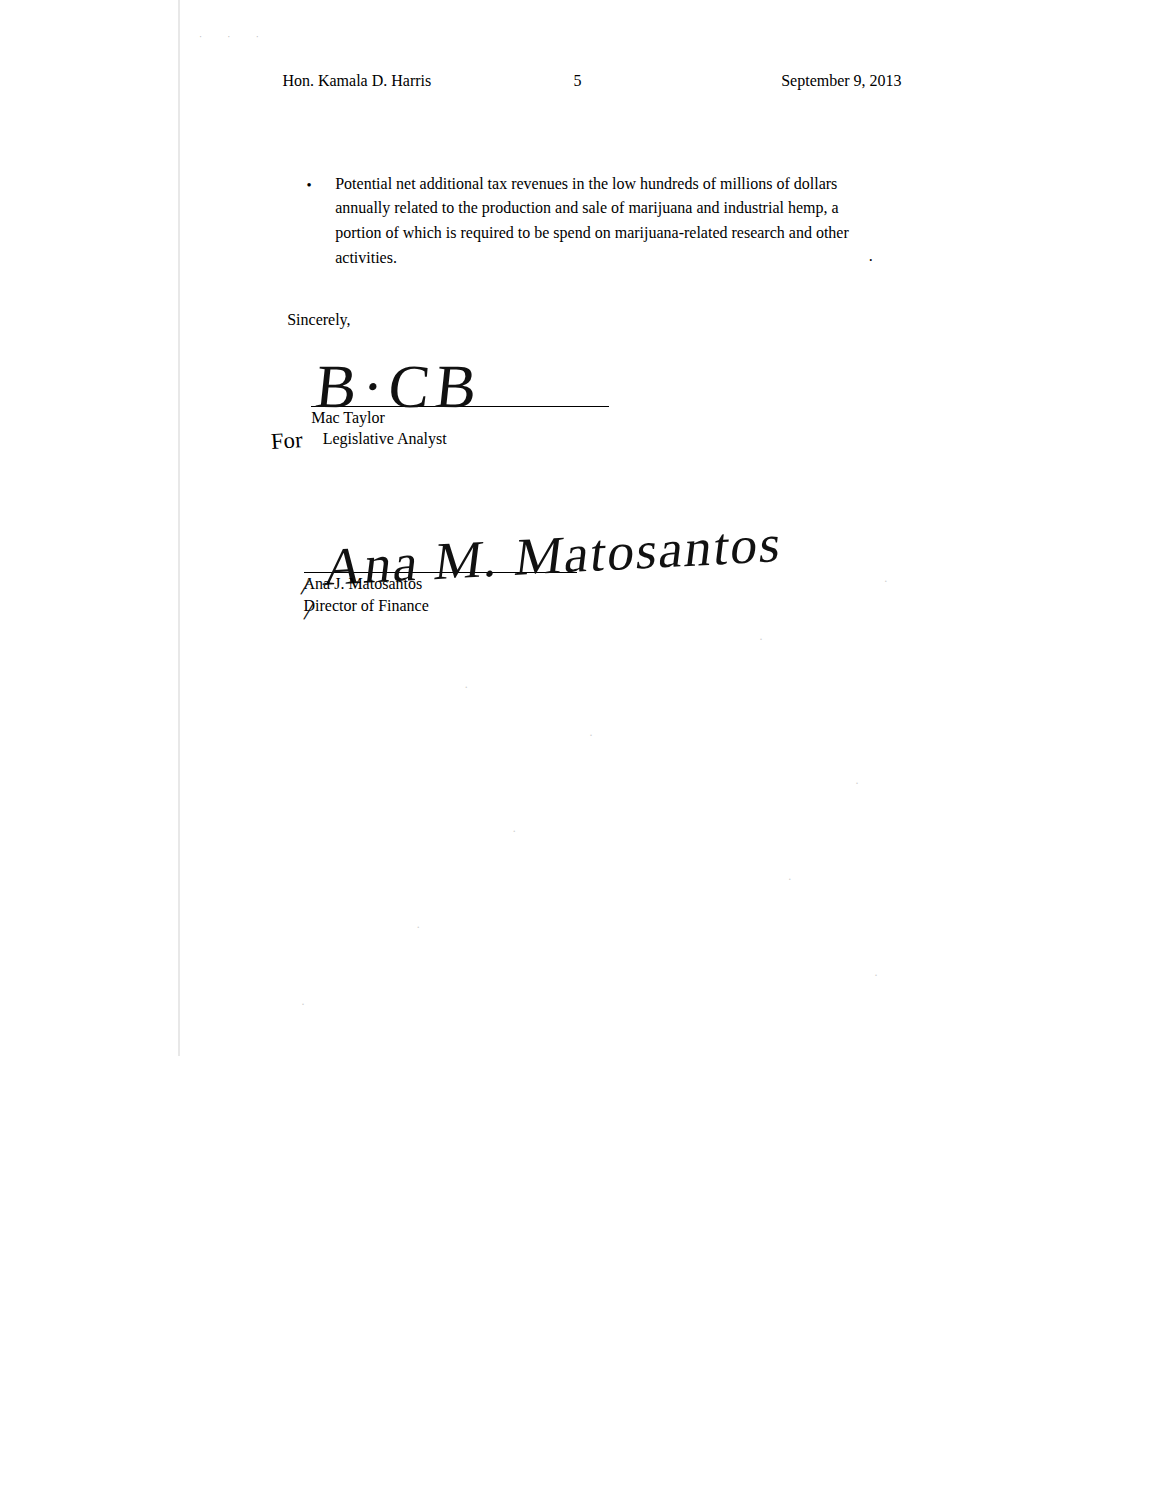· · ·
Hon. Kamala D. Harris
5
September 9, 2013
•
Potential net additional tax revenues in the low hundreds of millions of dollars annually related to the production and sale of marijuana and industrial hemp, a portion of which is required to be spend on marijuana-related research and other activities.
.
Sincerely,
B·CB
For
Mac Taylor
Legislative Analyst
Ana M. Matosantos
/ / Ana J. Matosantos
Director of Finance
. . . . . . . . . .